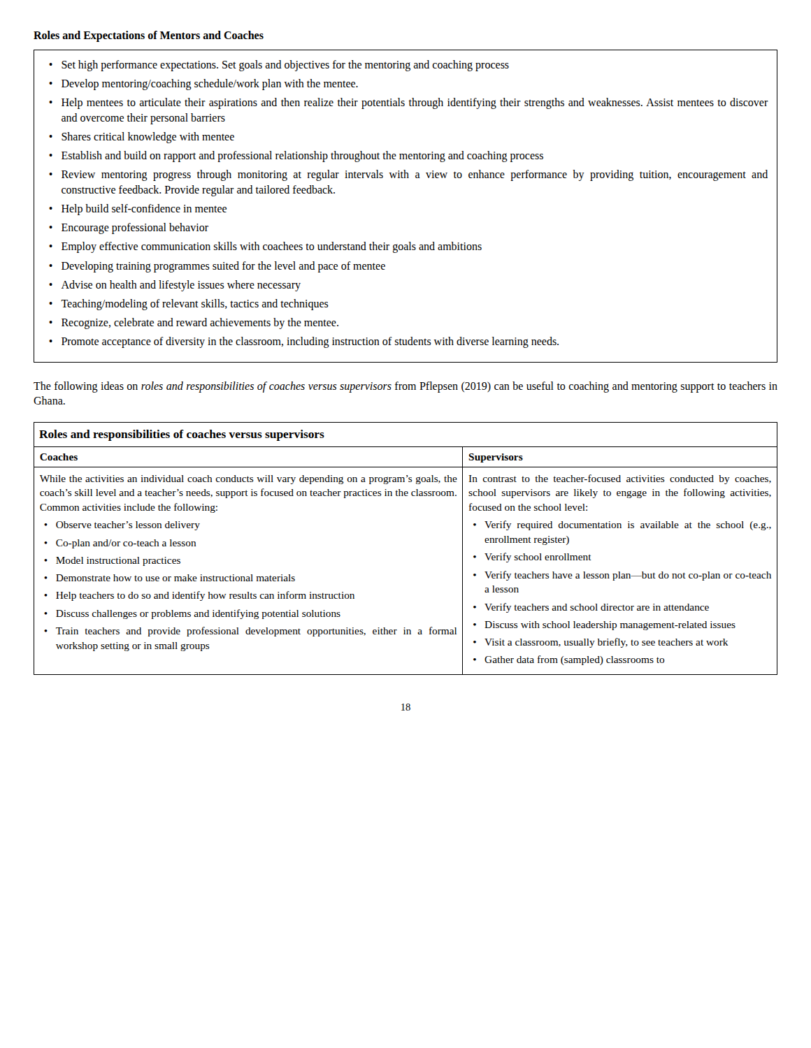Roles and Expectations of Mentors and Coaches
Set high performance expectations. Set goals and objectives for the mentoring and coaching process
Develop mentoring/coaching schedule/work plan with the mentee.
Help mentees to articulate their aspirations and then realize their potentials through identifying their strengths and weaknesses. Assist mentees to discover and overcome their personal barriers
Shares critical knowledge with mentee
Establish and build on rapport and professional relationship throughout the mentoring and coaching process
Review mentoring progress through monitoring at regular intervals with a view to enhance performance by providing tuition, encouragement and constructive feedback. Provide regular and tailored feedback.
Help build self-confidence in mentee
Encourage professional behavior
Employ effective communication skills with coachees to understand their goals and ambitions
Developing training programmes suited for the level and pace of mentee
Advise on health and lifestyle issues where necessary
Teaching/modeling of relevant skills, tactics and techniques
Recognize, celebrate and reward achievements by the mentee.
Promote acceptance of diversity in the classroom, including instruction of students with diverse learning needs.
The following ideas on roles and responsibilities of coaches versus supervisors from Pflepsen (2019) can be useful to coaching and mentoring support to teachers in Ghana.
Roles and responsibilities of coaches versus supervisors
| Coaches | Supervisors |
| --- | --- |
| While the activities an individual coach conducts will vary depending on a program’s goals, the coach’s skill level and a teacher’s needs, support is focused on teacher practices in the classroom. Common activities include the following: Observe teacher’s lesson delivery Co-plan and/or co-teach a lesson Model instructional practices Demonstrate how to use or make instructional materials Help teachers to do so and identify how results can inform instruction Discuss challenges or problems and identifying potential solutions Train teachers and provide professional development opportunities, either in a formal workshop setting or in small groups | In contrast to the teacher-focused activities conducted by coaches, school supervisors are likely to engage in the following activities, focused on the school level: Verify required documentation is available at the school (e.g., enrollment register) Verify school enrollment Verify teachers have a lesson plan—but do not co-plan or co-teach a lesson Verify teachers and school director are in attendance Discuss with school leadership management-related issues Visit a classroom, usually briefly, to see teachers at work Gather data from (sampled) classrooms to |
18